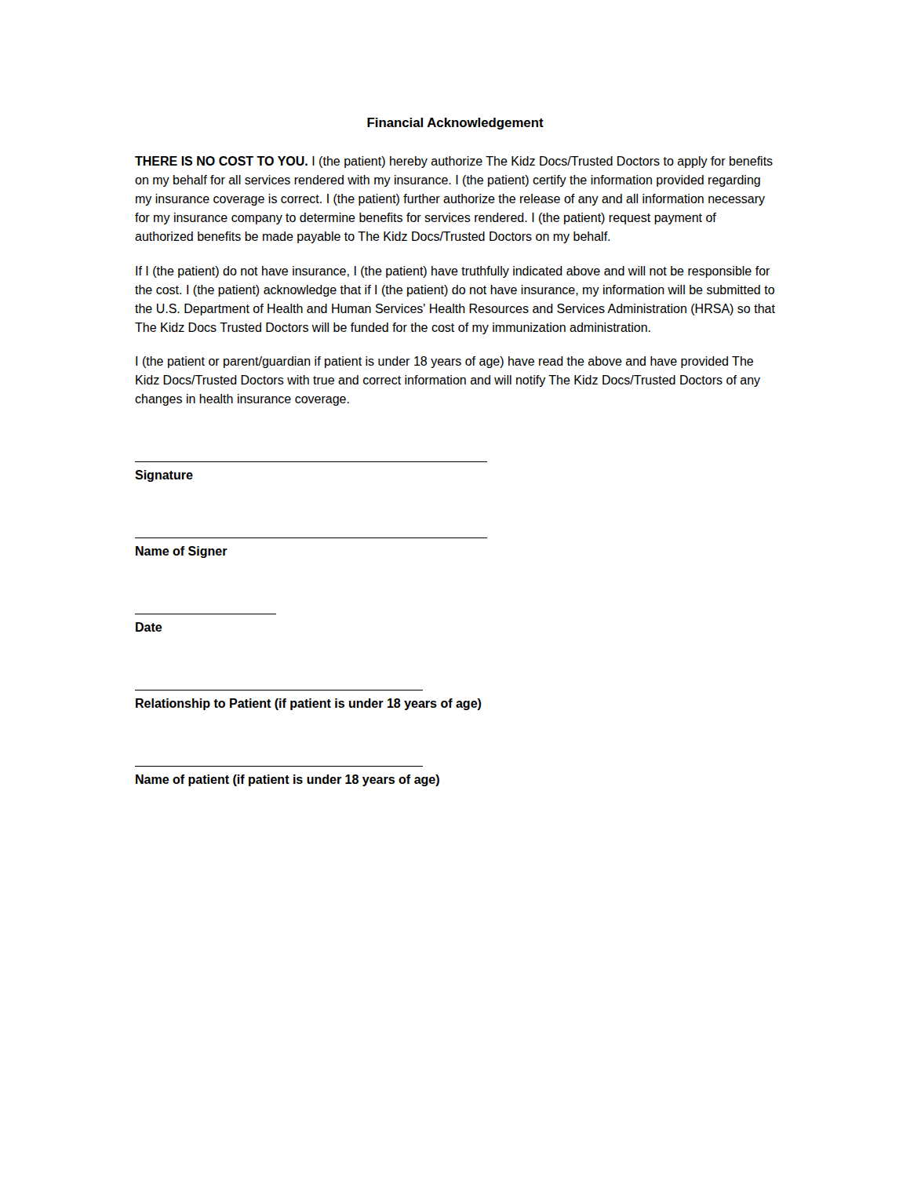Financial Acknowledgement
THERE IS NO COST TO YOU. I (the patient) hereby authorize The Kidz Docs/Trusted Doctors to apply for benefits on my behalf for all services rendered with my insurance. I (the patient) certify the information provided regarding my insurance coverage is correct. I (the patient) further authorize the release of any and all information necessary for my insurance company to determine benefits for services rendered. I (the patient) request payment of authorized benefits be made payable to The Kidz Docs/Trusted Doctors on my behalf.
If I (the patient) do not have insurance, I (the patient) have truthfully indicated above and will not be responsible for the cost. I (the patient) acknowledge that if I (the patient) do not have insurance, my information will be submitted to the U.S. Department of Health and Human Services' Health Resources and Services Administration (HRSA) so that The Kidz Docs Trusted Doctors will be funded for the cost of my immunization administration.
I (the patient or parent/guardian if patient is under 18 years of age) have read the above and have provided The Kidz Docs/Trusted Doctors with true and correct information and will notify The Kidz Docs/Trusted Doctors of any changes in health insurance coverage.
Signature
Name of Signer
Date
Relationship to Patient (if patient is under 18 years of age)
Name of patient (if patient is under 18 years of age)